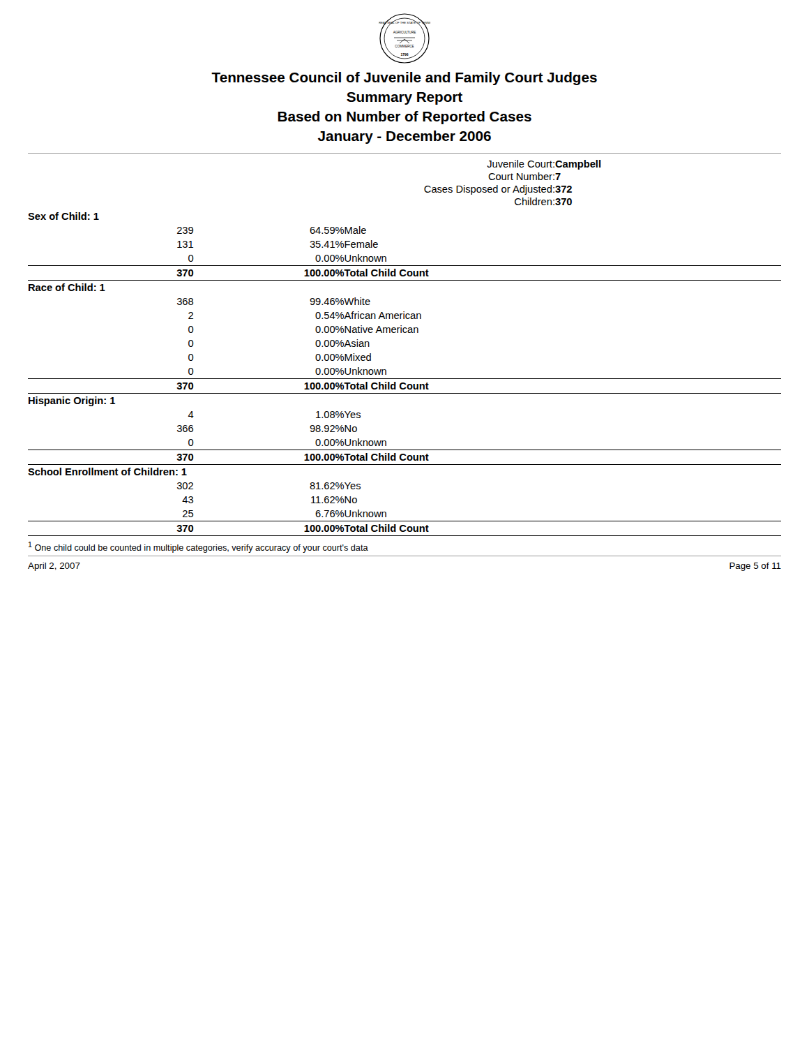THE GREAT SEAL OF THE STATE OF TENNESSEE AGRICULTURE COMMERCE 1796
Tennessee Council of Juvenile and Family Court Judges
Summary Report
Based on Number of Reported Cases
January - December 2006
| | Juvenile Court: | Campbell |
| | Court Number: | 7 |
| | Cases Disposed or Adjusted: | 372 |
| | Children: | 370 |
| Sex of Child: 1 |
| 239 | 64.59% | Male |
| 131 | 35.41% | Female |
| 0 | 0.00% | Unknown |
| 370 | 100.00% | Total Child Count |
| Race of Child: 1 |
| 368 | 99.46% | White |
| 2 | 0.54% | African American |
| 0 | 0.00% | Native American |
| 0 | 0.00% | Asian |
| 0 | 0.00% | Mixed |
| 0 | 0.00% | Unknown |
| 370 | 100.00% | Total Child Count |
| Hispanic Origin: 1 |
| 4 | 1.08% | Yes |
| 366 | 98.92% | No |
| 0 | 0.00% | Unknown |
| 370 | 100.00% | Total Child Count |
| School Enrollment of Children: 1 |
| 302 | 81.62% | Yes |
| 43 | 11.62% | No |
| 25 | 6.76% | Unknown |
| 370 | 100.00% | Total Child Count |
1 One child could be counted in multiple categories, verify accuracy of your court's data
April 2, 2007 Page 5 of 11